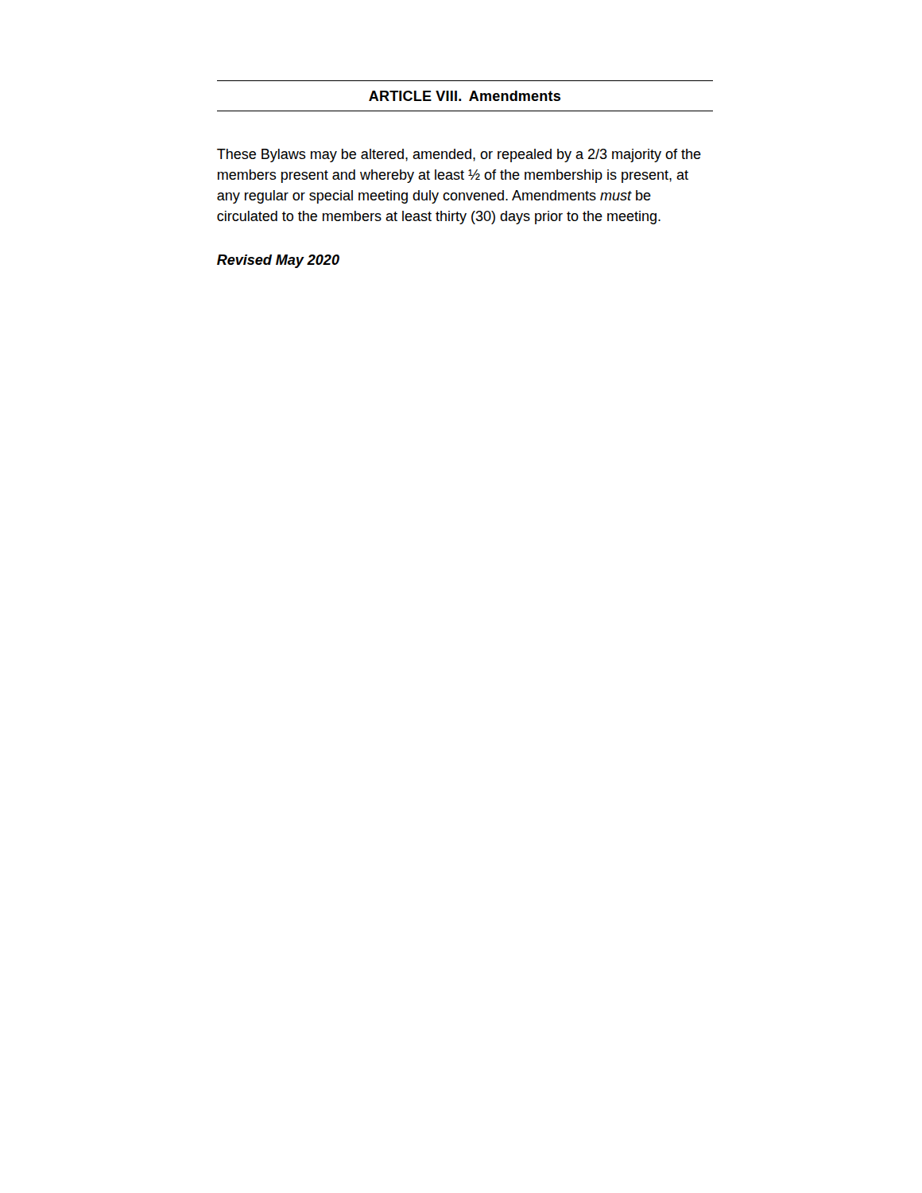ARTICLE VIII. Amendments
These Bylaws may be altered, amended, or repealed by a 2/3 majority of the members present and whereby at least ½ of the membership is present, at any regular or special meeting duly convened. Amendments must be circulated to the members at least thirty (30) days prior to the meeting.
Revised May 2020